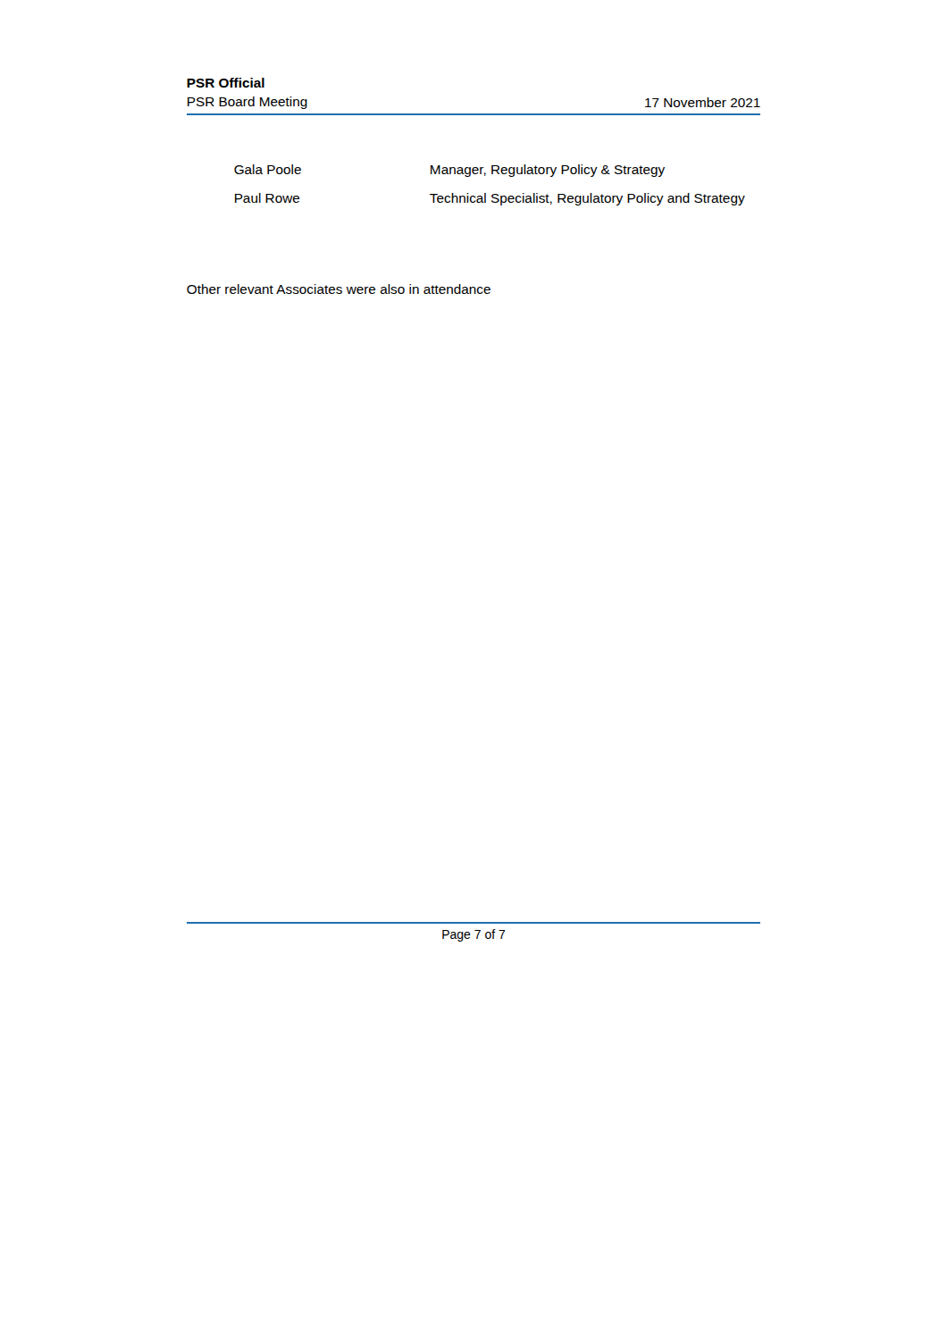PSR Official
PSR Board Meeting
17 November 2021
Gala Poole
Manager, Regulatory Policy & Strategy
Paul Rowe
Technical Specialist, Regulatory Policy and Strategy
Other relevant Associates were also in attendance
Page 7 of 7